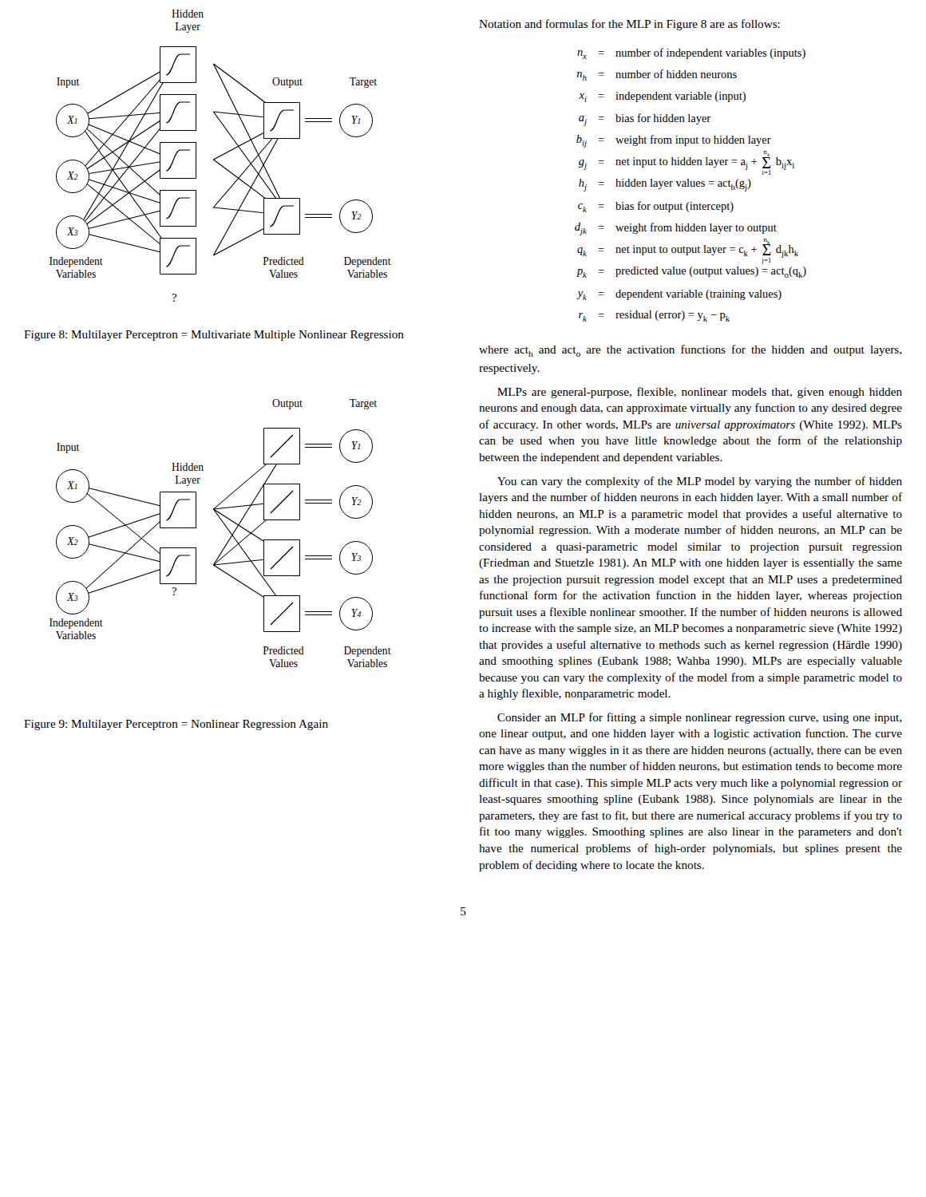Hidden
Layer
Input
Output
Target
X1
X2
X3
Y1
Y2
Independent
Variables
Predicted
Values
Dependent
Variables
?
Figure 8: Multilayer Perceptron = Multivariate Multiple Nonlinear Regression
Output
Target
Input
Hidden
Layer
X1
X2
X3
Y1
Y2
Y3
Y4
?
Independent
Variables
Predicted
Values
Dependent
Variables
Figure 9: Multilayer Perceptron = Nonlinear Regression Again
Notation and formulas for the MLP in Figure 8 are as follows:
| n x | = | number of independent variables (inputs) |
| n h | = | number of hidden neurons |
| x i | = | independent variable (input) |
| a j | = | bias for hidden layer |
| b ij | = | weight from input to hidden layer |
| g j | = | net input to hidden layer = a j + Σ n x i=1 b ij x i |
| h j | = | hidden layer values = act h (g j ) |
| c k | = | bias for output (intercept) |
| d jk | = | weight from hidden layer to output |
| q k | = | net input to output layer = c k + Σ n h j=1 d jk h k |
| p k | = | predicted value (output values) = act o (q k ) |
| y k | = | dependent variable (training values) |
| r k | = | residual (error) = y k − p k |
where acth and acto are the activation functions for the hidden and output layers, respectively.
MLPs are general-purpose, flexible, nonlinear models that, given enough hidden neurons and enough data, can approximate virtually any function to any desired degree of accuracy. In other words, MLPs are universal approximators (White 1992). MLPs can be used when you have little knowledge about the form of the relationship between the independent and dependent variables.
You can vary the complexity of the MLP model by varying the number of hidden layers and the number of hidden neurons in each hidden layer. With a small number of hidden neurons, an MLP is a parametric model that provides a useful alternative to polynomial regression. With a moderate number of hidden neurons, an MLP can be considered a quasi-parametric model similar to projection pursuit regression (Friedman and Stuetzle 1981). An MLP with one hidden layer is essentially the same as the projection pursuit regression model except that an MLP uses a predetermined functional form for the activation function in the hidden layer, whereas projection pursuit uses a flexible nonlinear smoother. If the number of hidden neurons is allowed to increase with the sample size, an MLP becomes a nonparametric sieve (White 1992) that provides a useful alternative to methods such as kernel regression (Härdle 1990) and smoothing splines (Eubank 1988; Wahba 1990). MLPs are especially valuable because you can vary the complexity of the model from a simple parametric model to a highly flexible, nonparametric model.
Consider an MLP for fitting a simple nonlinear regression curve, using one input, one linear output, and one hidden layer with a logistic activation function. The curve can have as many wiggles in it as there are hidden neurons (actually, there can be even more wiggles than the number of hidden neurons, but estimation tends to become more difficult in that case). This simple MLP acts very much like a polynomial regression or least-squares smoothing spline (Eubank 1988). Since polynomials are linear in the parameters, they are fast to fit, but there are numerical accuracy problems if you try to fit too many wiggles. Smoothing splines are also linear in the parameters and don't have the numerical problems of high-order polynomials, but splines present the problem of deciding where to locate the knots.
5